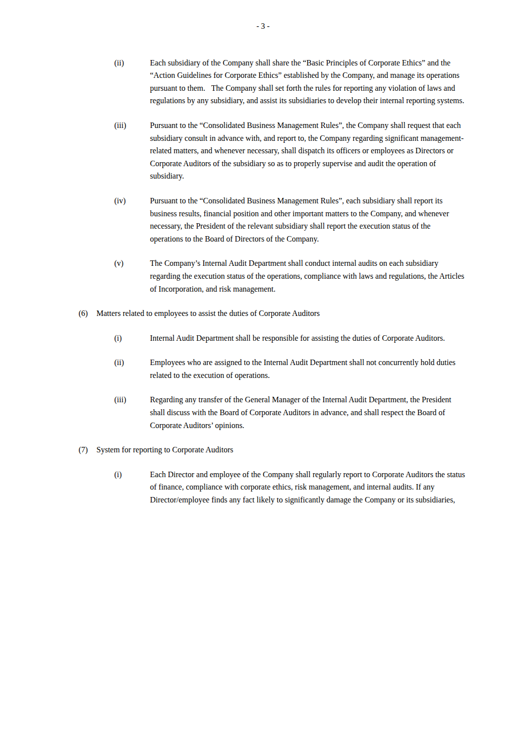- 3 -
(ii)
Each subsidiary of the Company shall share the “Basic Principles of Corporate Ethics” and the “Action Guidelines for Corporate Ethics” established by the Company, and manage its operations pursuant to them. The Company shall set forth the rules for reporting any violation of laws and regulations by any subsidiary, and assist its subsidiaries to develop their internal reporting systems.
(iii)
Pursuant to the “Consolidated Business Management Rules”, the Company shall request that each subsidiary consult in advance with, and report to, the Company regarding significant management-related matters, and whenever necessary, shall dispatch its officers or employees as Directors or Corporate Auditors of the subsidiary so as to properly supervise and audit the operation of subsidiary.
(iv)
Pursuant to the “Consolidated Business Management Rules”, each subsidiary shall report its business results, financial position and other important matters to the Company, and whenever necessary, the President of the relevant subsidiary shall report the execution status of the operations to the Board of Directors of the Company.
(v)
The Company’s Internal Audit Department shall conduct internal audits on each subsidiary regarding the execution status of the operations, compliance with laws and regulations, the Articles of Incorporation, and risk management.
(6)
Matters related to employees to assist the duties of Corporate Auditors
(i)
Internal Audit Department shall be responsible for assisting the duties of Corporate Auditors.
(ii)
Employees who are assigned to the Internal Audit Department shall not concurrently hold duties related to the execution of operations.
(iii)
Regarding any transfer of the General Manager of the Internal Audit Department, the President shall discuss with the Board of Corporate Auditors in advance, and shall respect the Board of Corporate Auditors’ opinions.
(7)
System for reporting to Corporate Auditors
(i)
Each Director and employee of the Company shall regularly report to Corporate Auditors the status of finance, compliance with corporate ethics, risk management, and internal audits. If any Director/employee finds any fact likely to significantly damage the Company or its subsidiaries,